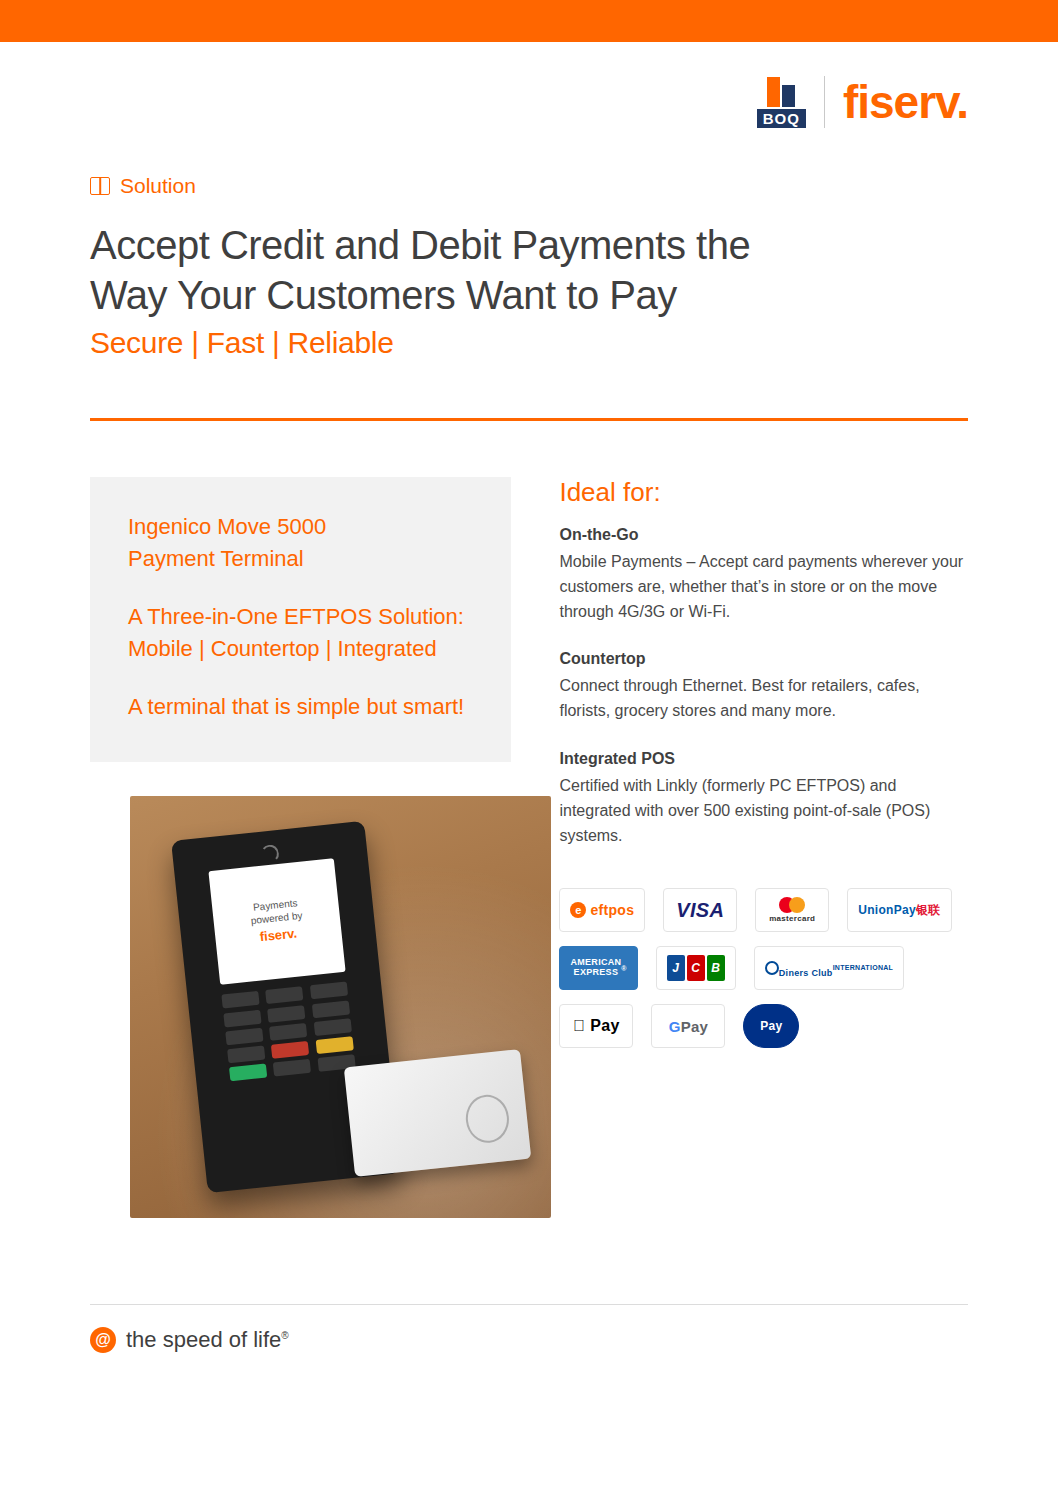BOQ
fiserv.
Solution
Accept Credit and Debit Payments the
Way Your Customers Want to Pay
Secure | Fast | Reliable
Ingenico Move 5000
Payment Terminal
A Three-in-One EFTPOS Solution: Mobile | Countertop | Integrated
A terminal that is simple but smart!
Payments
powered by
fiserv.
Ideal for:
On-the-Go
Mobile Payments – Accept card payments wherever your customers are, whether that’s in store or on the move through 4G/3G or Wi-Fi.
Countertop
Connect through Ethernet. Best for retailers, cafes, florists, grocery stores and many more.
Integrated POS
Certified with Linkly (formerly PC EFTPOS) and integrated with over 500 existing point-of-sale (POS) systems.
eeftpos
VISA
mastercard
UnionPay银联
AMERICAN
EXPRESS
®
JCB
Diners Club
INTERNATIONAL
 Pay
G Pay
Pay
@ the speed of life®